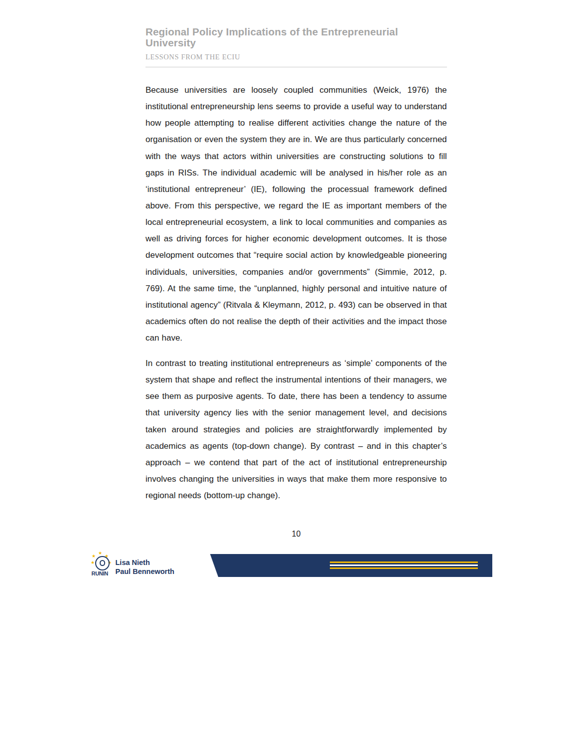Regional Policy Implications of the Entrepreneurial University
LESSONS FROM THE ECIU
Because universities are loosely coupled communities (Weick, 1976) the institutional entrepreneurship lens seems to provide a useful way to understand how people attempting to realise different activities change the nature of the organisation or even the system they are in. We are thus particularly concerned with the ways that actors within universities are constructing solutions to fill gaps in RISs. The individual academic will be analysed in his/her role as an ‘institutional entrepreneur’ (IE), following the processual framework defined above. From this perspective, we regard the IE as important members of the local entrepreneurial ecosystem, a link to local communities and companies as well as driving forces for higher economic development outcomes. It is those development outcomes that “require social action by knowledgeable pioneering individuals, universities, companies and/or governments” (Simmie, 2012, p. 769). At the same time, the “unplanned, highly personal and intuitive nature of institutional agency” (Ritvala & Kleymann, 2012, p. 493) can be observed in that academics often do not realise the depth of their activities and the impact those can have.
In contrast to treating institutional entrepreneurs as ‘simple’ components of the system that shape and reflect the instrumental intentions of their managers, we see them as purposive agents. To date, there has been a tendency to assume that university agency lies with the senior management level, and decisions taken around strategies and policies are straightforwardly implemented by academics as agents (top-down change). By contrast – and in this chapter’s approach – we contend that part of the act of institutional entrepreneurship involves changing the universities in ways that make them more responsive to regional needs (bottom-up change).
10
★ ★ ★ ★ ★
RUNIN
Lisa Nieth
Paul Benneworth